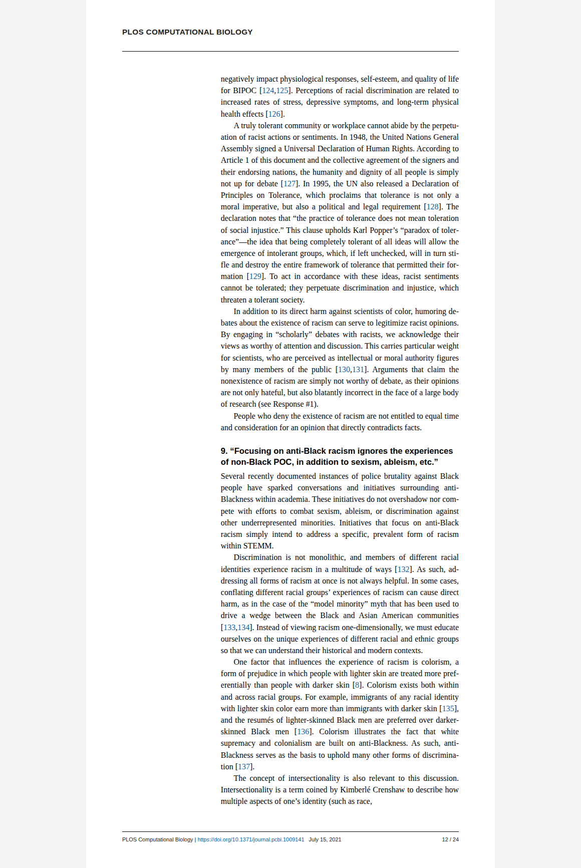PLOS COMPUTATIONAL BIOLOGY
negatively impact physiological responses, self-esteem, and quality of life for BIPOC [124,125]. Perceptions of racial discrimination are related to increased rates of stress, depressive symptoms, and long-term physical health effects [126].
A truly tolerant community or workplace cannot abide by the perpetuation of racist actions or sentiments. In 1948, the United Nations General Assembly signed a Universal Declaration of Human Rights. According to Article 1 of this document and the collective agreement of the signers and their endorsing nations, the humanity and dignity of all people is simply not up for debate [127]. In 1995, the UN also released a Declaration of Principles on Tolerance, which proclaims that tolerance is not only a moral imperative, but also a political and legal requirement [128]. The declaration notes that “the practice of tolerance does not mean toleration of social injustice.” This clause upholds Karl Popper’s “paradox of tolerance”—the idea that being completely tolerant of all ideas will allow the emergence of intolerant groups, which, if left unchecked, will in turn stifle and destroy the entire framework of tolerance that permitted their formation [129]. To act in accordance with these ideas, racist sentiments cannot be tolerated; they perpetuate discrimination and injustice, which threaten a tolerant society.
In addition to its direct harm against scientists of color, humoring debates about the existence of racism can serve to legitimize racist opinions. By engaging in “scholarly” debates with racists, we acknowledge their views as worthy of attention and discussion. This carries particular weight for scientists, who are perceived as intellectual or moral authority figures by many members of the public [130,131]. Arguments that claim the nonexistence of racism are simply not worthy of debate, as their opinions are not only hateful, but also blatantly incorrect in the face of a large body of research (see Response #1).
People who deny the existence of racism are not entitled to equal time and consideration for an opinion that directly contradicts facts.
9. “Focusing on anti-Black racism ignores the experiences of non-Black POC, in addition to sexism, ableism, etc.”
Several recently documented instances of police brutality against Black people have sparked conversations and initiatives surrounding anti-Blackness within academia. These initiatives do not overshadow nor compete with efforts to combat sexism, ableism, or discrimination against other underrepresented minorities. Initiatives that focus on anti-Black racism simply intend to address a specific, prevalent form of racism within STEMM.
Discrimination is not monolithic, and members of different racial identities experience racism in a multitude of ways [132]. As such, addressing all forms of racism at once is not always helpful. In some cases, conflating different racial groups’ experiences of racism can cause direct harm, as in the case of the “model minority” myth that has been used to drive a wedge between the Black and Asian American communities [133,134]. Instead of viewing racism one-dimensionally, we must educate ourselves on the unique experiences of different racial and ethnic groups so that we can understand their historical and modern contexts.
One factor that influences the experience of racism is colorism, a form of prejudice in which people with lighter skin are treated more preferentially than people with darker skin [8]. Colorism exists both within and across racial groups. For example, immigrants of any racial identity with lighter skin color earn more than immigrants with darker skin [135], and the resumés of lighter-skinned Black men are preferred over darker-skinned Black men [136]. Colorism illustrates the fact that white supremacy and colonialism are built on anti-Blackness. As such, anti-Blackness serves as the basis to uphold many other forms of discrimination [137].
The concept of intersectionality is also relevant to this discussion. Intersectionality is a term coined by Kimberlé Crenshaw to describe how multiple aspects of one’s identity (such as race,
PLOS Computational Biology | https://doi.org/10.1371/journal.pcbi.1009141 July 15, 2021
12 / 24